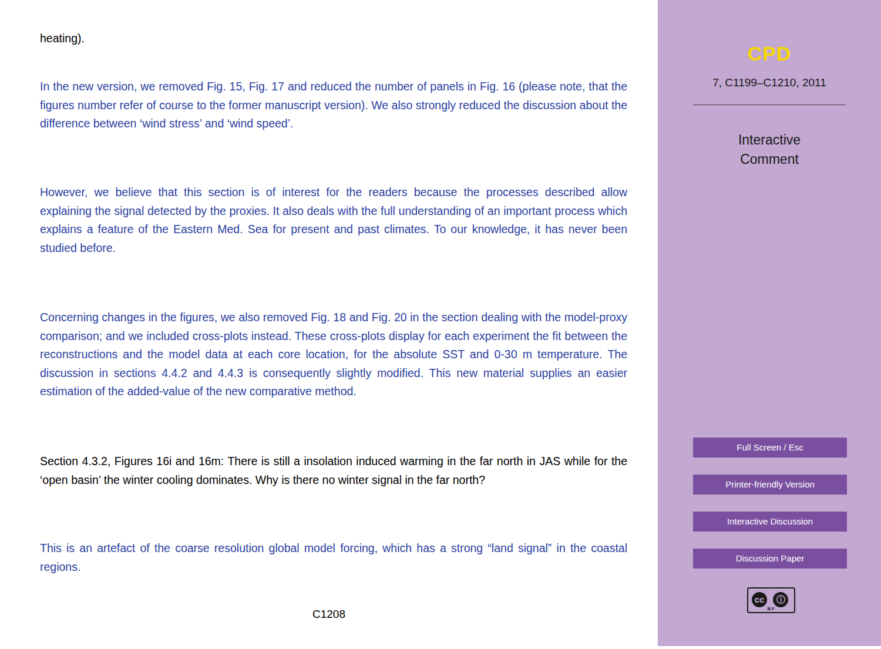heating).
In the new version, we removed Fig. 15, Fig. 17 and reduced the number of panels in Fig. 16 (please note, that the figures number refer of course to the former manuscript version). We also strongly reduced the discussion about the difference between ‘wind stress’ and ‘wind speed’.
However, we believe that this section is of interest for the readers because the processes described allow explaining the signal detected by the proxies. It also deals with the full understanding of an important process which explains a feature of the Eastern Med. Sea for present and past climates. To our knowledge, it has never been studied before.
Concerning changes in the figures, we also removed Fig. 18 and Fig. 20 in the section dealing with the model-proxy comparison; and we included cross-plots instead. These cross-plots display for each experiment the fit between the reconstructions and the model data at each core location, for the absolute SST and 0-30 m temperature. The discussion in sections 4.4.2 and 4.4.3 is consequently slightly modified. This new material supplies an easier estimation of the added-value of the new comparative method.
Section 4.3.2, Figures 16i and 16m: There is still a insolation induced warming in the far north in JAS while for the ‘open basin’ the winter cooling dominates. Why is there no winter signal in the far north?
This is an artefact of the coarse resolution global model forcing, which has a strong “land signal” in the coastal regions.
C1208
CPD
7, C1199–C1210, 2011
Interactive
Comment
Full Screen / Esc Printer-friendly Version Interactive Discussion Discussion Paper
cc
ⓘ
BY